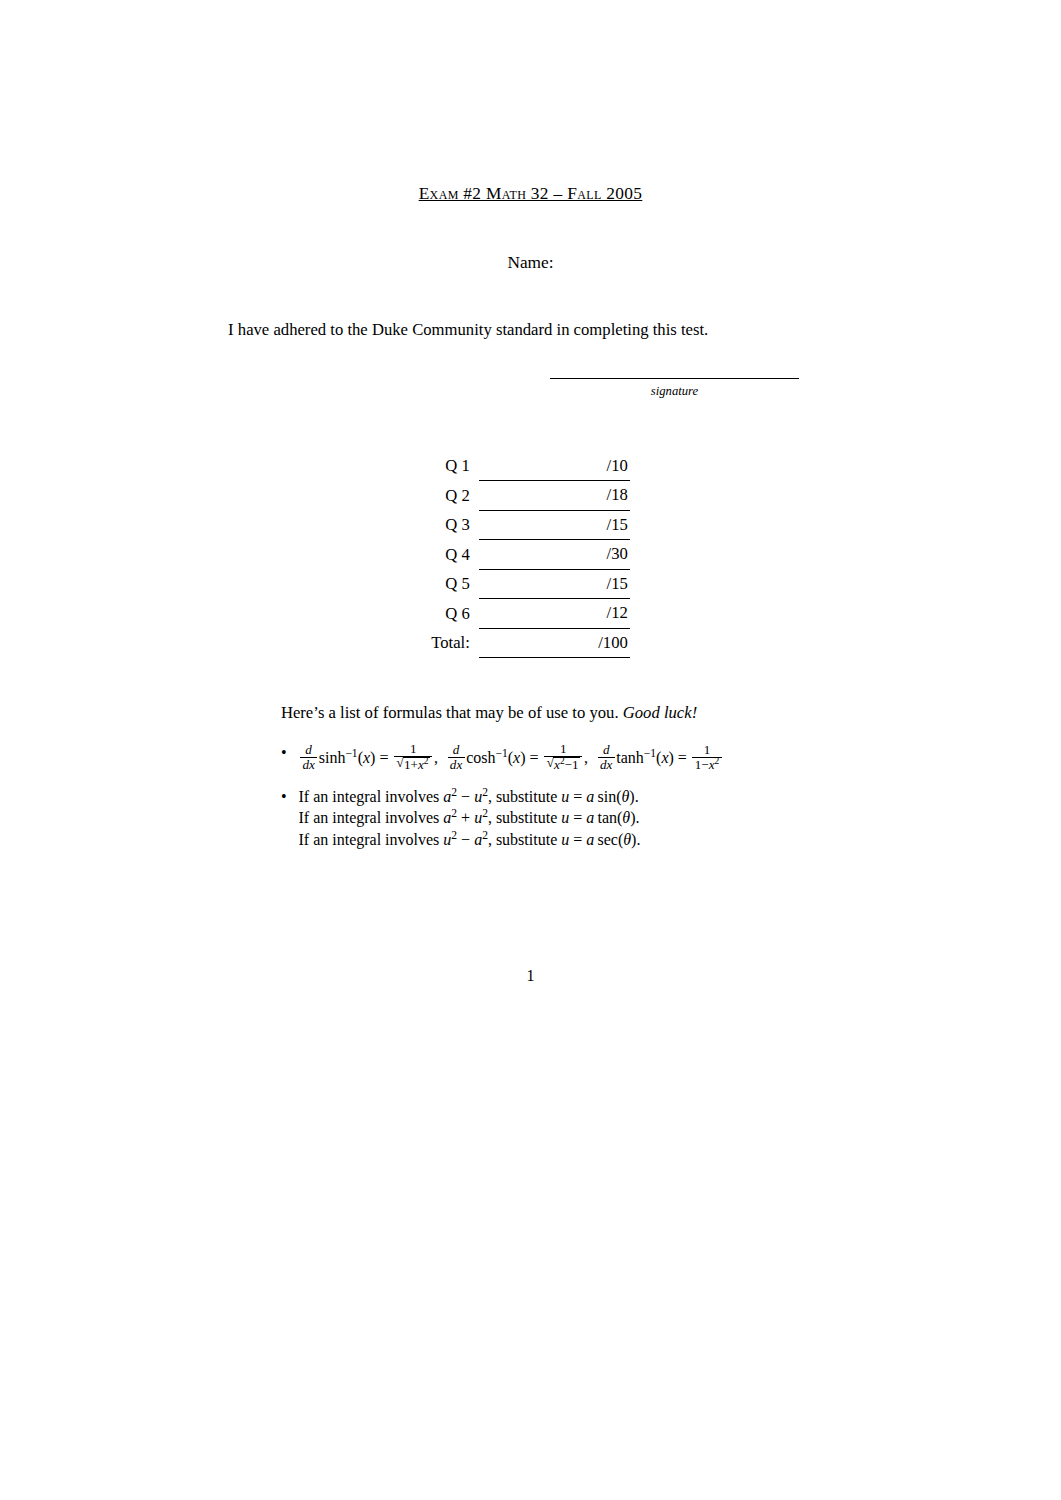Exam #2 Math 32 – Fall 2005
Name:
I have adhered to the Duke Community standard in completing this test.
signature
| Q 1 | /10 |
| Q 2 | /18 |
| Q 3 | /15 |
| Q 4 | /30 |
| Q 5 | /15 |
| Q 6 | /12 |
| Total: | /100 |
Here’s a list of formulas that may be of use to you. Good luck!
ddx sinh−1(x) = 11+x2, ddx cosh−1(x) = 1 x2−1, ddx tanh−1(x) = 11−x2
If an integral involves a2 − u2, substitute u = a sin(θ).
If an integral involves a2 + u2, substitute u = a tan(θ).
If an integral involves u2 − a2, substitute u = a sec(θ).
1